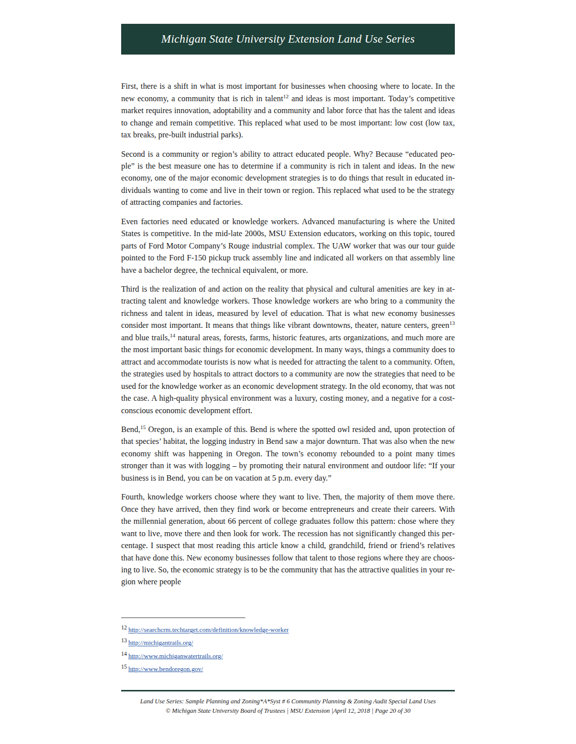Michigan State University Extension Land Use Series
First, there is a shift in what is most important for businesses when choosing where to locate. In the new economy, a community that is rich in talent12 and ideas is most important. Today’s competitive market requires innovation, adoptability and a community and labor force that has the talent and ideas to change and remain competitive. This replaced what used to be most important: low cost (low tax, tax breaks, pre-built industrial parks).
Second is a community or region’s ability to attract educated people. Why? Because “educated people” is the best measure one has to determine if a community is rich in talent and ideas. In the new economy, one of the major economic development strategies is to do things that result in educated individuals wanting to come and live in their town or region. This replaced what used to be the strategy of attracting companies and factories.
Even factories need educated or knowledge workers. Advanced manufacturing is where the United States is competitive. In the mid-late 2000s, MSU Extension educators, working on this topic, toured parts of Ford Motor Company’s Rouge industrial complex. The UAW worker that was our tour guide pointed to the Ford F-150 pickup truck assembly line and indicated all workers on that assembly line have a bachelor degree, the technical equivalent, or more.
Third is the realization of and action on the reality that physical and cultural amenities are key in attracting talent and knowledge workers. Those knowledge workers are who bring to a community the richness and talent in ideas, measured by level of education. That is what new economy businesses consider most important. It means that things like vibrant downtowns, theater, nature centers, green13 and blue trails,14 natural areas, forests, farms, historic features, arts organizations, and much more are the most important basic things for economic development. In many ways, things a community does to attract and accommodate tourists is now what is needed for attracting the talent to a community. Often, the strategies used by hospitals to attract doctors to a community are now the strategies that need to be used for the knowledge worker as an economic development strategy. In the old economy, that was not the case. A high-quality physical environment was a luxury, costing money, and a negative for a cost-conscious economic development effort.
Bend,15 Oregon, is an example of this. Bend is where the spotted owl resided and, upon protection of that species’ habitat, the logging industry in Bend saw a major downturn. That was also when the new economy shift was happening in Oregon. The town’s economy rebounded to a point many times stronger than it was with logging – by promoting their natural environment and outdoor life: “If your business is in Bend, you can be on vacation at 5 p.m. every day.”
Fourth, knowledge workers choose where they want to live. Then, the majority of them move there. Once they have arrived, then they find work or become entrepreneurs and create their careers. With the millennial generation, about 66 percent of college graduates follow this pattern: chose where they want to live, move there and then look for work. The recession has not significantly changed this percentage. I suspect that most reading this article know a child, grandchild, friend or friend’s relatives that have done this. New economy businesses follow that talent to those regions where they are choosing to live. So, the economic strategy is to be the community that has the attractive qualities in your region where people
12 http://searchcrm.techtarget.com/definition/knowledge-worker
13 http://michigantrails.org/
14 http://www.michiganwatertrails.org/
15 http://www.bendoregon.gov/
Land Use Series: Sample Planning and Zoning*A*Syst # 6 Community Planning & Zoning Audit Special Land Uses
© Michigan State University Board of Trustees | MSU Extension |April 12, 2018 | Page 20 of 30